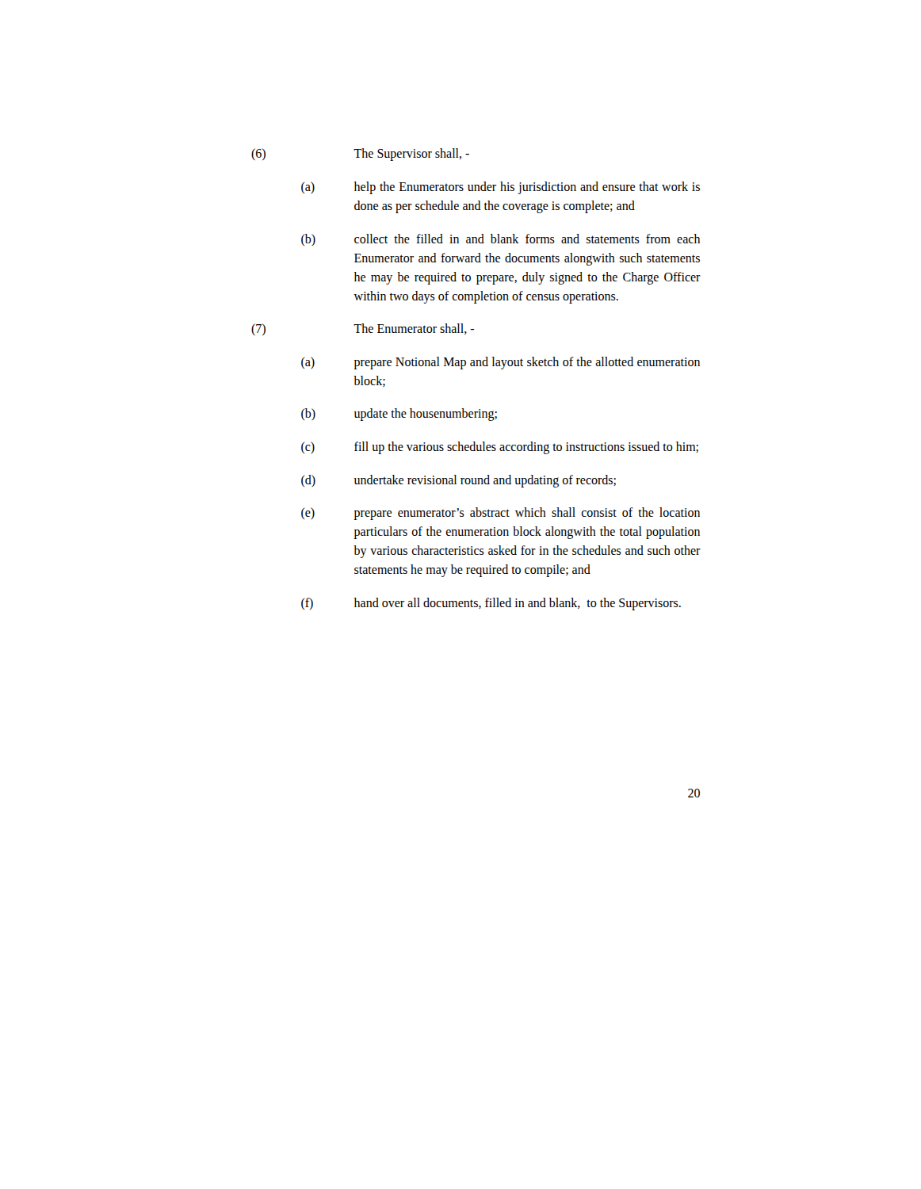(6)
The Supervisor shall, -
(a)
help the Enumerators under his jurisdiction and ensure that work is done as per schedule and the coverage is complete; and
(b)
collect the filled in and blank forms and statements from each Enumerator and forward the documents alongwith such statements he may be required to prepare, duly signed to the Charge Officer within two days of completion of census operations.
(7)
The Enumerator shall, -
(a)
prepare Notional Map and layout sketch of the allotted enumeration block;
(b)
update the housenumbering;
(c)
fill up the various schedules according to instructions issued to him;
(d)
undertake revisional round and updating of records;
(e)
prepare enumerator’s abstract which shall consist of the location particulars of the enumeration block alongwith the total population by various characteristics asked for in the schedules and such other statements he may be required to compile; and
(f)
hand over all documents, filled in and blank, to the Supervisors.
20